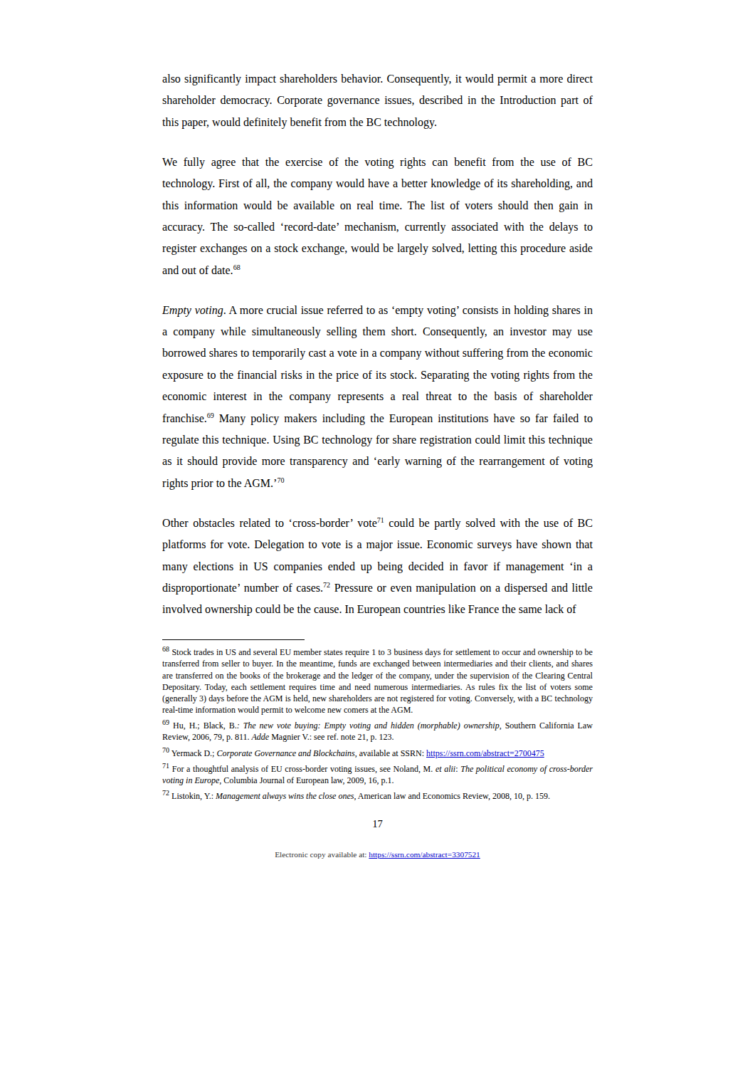also significantly impact shareholders behavior. Consequently, it would permit a more direct shareholder democracy. Corporate governance issues, described in the Introduction part of this paper, would definitely benefit from the BC technology.
We fully agree that the exercise of the voting rights can benefit from the use of BC technology. First of all, the company would have a better knowledge of its shareholding, and this information would be available on real time. The list of voters should then gain in accuracy. The so-called ‘record-date’ mechanism, currently associated with the delays to register exchanges on a stock exchange, would be largely solved, letting this procedure aside and out of date.68
Empty voting. A more crucial issue referred to as ‘empty voting’ consists in holding shares in a company while simultaneously selling them short. Consequently, an investor may use borrowed shares to temporarily cast a vote in a company without suffering from the economic exposure to the financial risks in the price of its stock. Separating the voting rights from the economic interest in the company represents a real threat to the basis of shareholder franchise.69 Many policy makers including the European institutions have so far failed to regulate this technique. Using BC technology for share registration could limit this technique as it should provide more transparency and ‘early warning of the rearrangement of voting rights prior to the AGM.’70
Other obstacles related to ‘cross-border’ vote71 could be partly solved with the use of BC platforms for vote. Delegation to vote is a major issue. Economic surveys have shown that many elections in US companies ended up being decided in favor if management ‘in a disproportionate’ number of cases.72 Pressure or even manipulation on a dispersed and little involved ownership could be the cause. In European countries like France the same lack of
68 Stock trades in US and several EU member states require 1 to 3 business days for settlement to occur and ownership to be transferred from seller to buyer. In the meantime, funds are exchanged between intermediaries and their clients, and shares are transferred on the books of the brokerage and the ledger of the company, under the supervision of the Clearing Central Depositary. Today, each settlement requires time and need numerous intermediaries. As rules fix the list of voters some (generally 3) days before the AGM is held, new shareholders are not registered for voting. Conversely, with a BC technology real-time information would permit to welcome new comers at the AGM.
69 Hu, H.; Black, B.: The new vote buying: Empty voting and hidden (morphable) ownership, Southern California Law Review, 2006, 79, p. 811. Adde Magnier V.: see ref. note 21, p. 123.
70 Yermack D.; Corporate Governance and Blockchains, available at SSRN: https://ssrn.com/abstract=2700475
71 For a thoughtful analysis of EU cross-border voting issues, see Noland, M. et alii: The political economy of cross-border voting in Europe, Columbia Journal of European law, 2009, 16, p.1.
72 Listokin, Y.: Management always wins the close ones, American law and Economics Review, 2008, 10, p. 159.
17
Electronic copy available at: https://ssrn.com/abstract=3307521